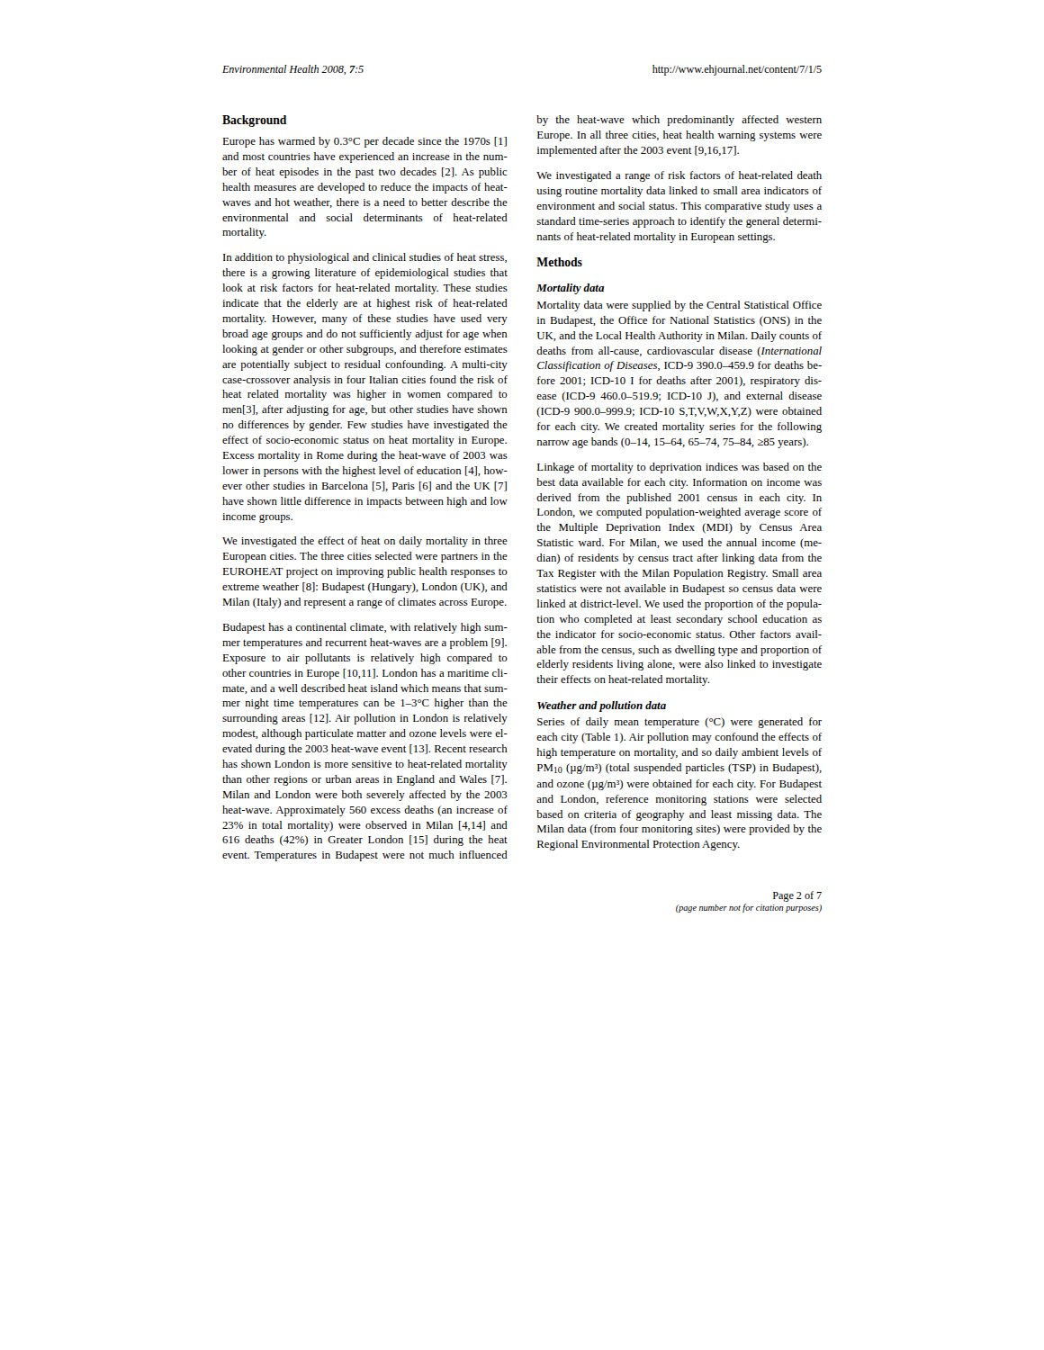Environmental Health 2008, 7:5
http://www.ehjournal.net/content/7/1/5
Background
Europe has warmed by 0.3°C per decade since the 1970s [1] and most countries have experienced an increase in the number of heat episodes in the past two decades [2]. As public health measures are developed to reduce the impacts of heat-waves and hot weather, there is a need to better describe the environmental and social determinants of heat-related mortality.
In addition to physiological and clinical studies of heat stress, there is a growing literature of epidemiological studies that look at risk factors for heat-related mortality. These studies indicate that the elderly are at highest risk of heat-related mortality. However, many of these studies have used very broad age groups and do not sufficiently adjust for age when looking at gender or other subgroups, and therefore estimates are potentially subject to residual confounding. A multi-city case-crossover analysis in four Italian cities found the risk of heat related mortality was higher in women compared to men[3], after adjusting for age, but other studies have shown no differences by gender. Few studies have investigated the effect of socio-economic status on heat mortality in Europe. Excess mortality in Rome during the heat-wave of 2003 was lower in persons with the highest level of education [4], however other studies in Barcelona [5], Paris [6] and the UK [7] have shown little difference in impacts between high and low income groups.
We investigated the effect of heat on daily mortality in three European cities. The three cities selected were partners in the EUROHEAT project on improving public health responses to extreme weather [8]: Budapest (Hungary), London (UK), and Milan (Italy) and represent a range of climates across Europe.
Budapest has a continental climate, with relatively high summer temperatures and recurrent heat-waves are a problem [9]. Exposure to air pollutants is relatively high compared to other countries in Europe [10,11]. London has a maritime climate, and a well described heat island which means that summer night time temperatures can be 1–3°C higher than the surrounding areas [12]. Air pollution in London is relatively modest, although particulate matter and ozone levels were elevated during the 2003 heat-wave event [13]. Recent research has shown London is more sensitive to heat-related mortality than other regions or urban areas in England and Wales [7]. Milan and London were both severely affected by the 2003 heat-wave. Approximately 560 excess deaths (an increase of 23% in total mortality) were observed in Milan [4,14] and 616 deaths (42%) in Greater London [15] during the heat event. Temperatures in Budapest were not much influenced by the heat-wave which predominantly affected western Europe. In all three cities, heat health warning systems were implemented after the 2003 event [9,16,17].
We investigated a range of risk factors of heat-related death using routine mortality data linked to small area indicators of environment and social status. This comparative study uses a standard time-series approach to identify the general determinants of heat-related mortality in European settings.
Methods
Mortality data
Mortality data were supplied by the Central Statistical Office in Budapest, the Office for National Statistics (ONS) in the UK, and the Local Health Authority in Milan. Daily counts of deaths from all-cause, cardiovascular disease (International Classification of Diseases, ICD-9 390.0–459.9 for deaths before 2001; ICD-10 I for deaths after 2001), respiratory disease (ICD-9 460.0–519.9; ICD-10 J), and external disease (ICD-9 900.0–999.9; ICD-10 S,T,V,W,X,Y,Z) were obtained for each city. We created mortality series for the following narrow age bands (0–14, 15–64, 65–74, 75–84, ≥85 years).
Linkage of mortality to deprivation indices was based on the best data available for each city. Information on income was derived from the published 2001 census in each city. In London, we computed population-weighted average score of the Multiple Deprivation Index (MDI) by Census Area Statistic ward. For Milan, we used the annual income (median) of residents by census tract after linking data from the Tax Register with the Milan Population Registry. Small area statistics were not available in Budapest so census data were linked at district-level. We used the proportion of the population who completed at least secondary school education as the indicator for socio-economic status. Other factors available from the census, such as dwelling type and proportion of elderly residents living alone, were also linked to investigate their effects on heat-related mortality.
Weather and pollution data
Series of daily mean temperature (°C) were generated for each city (Table 1). Air pollution may confound the effects of high temperature on mortality, and so daily ambient levels of PM10 (µg/m³) (total suspended particles (TSP) in Budapest), and ozone (µg/m³) were obtained for each city. For Budapest and London, reference monitoring stations were selected based on criteria of geography and least missing data. The Milan data (from four monitoring sites) were provided by the Regional Environmental Protection Agency.
Page 2 of 7
(page number not for citation purposes)